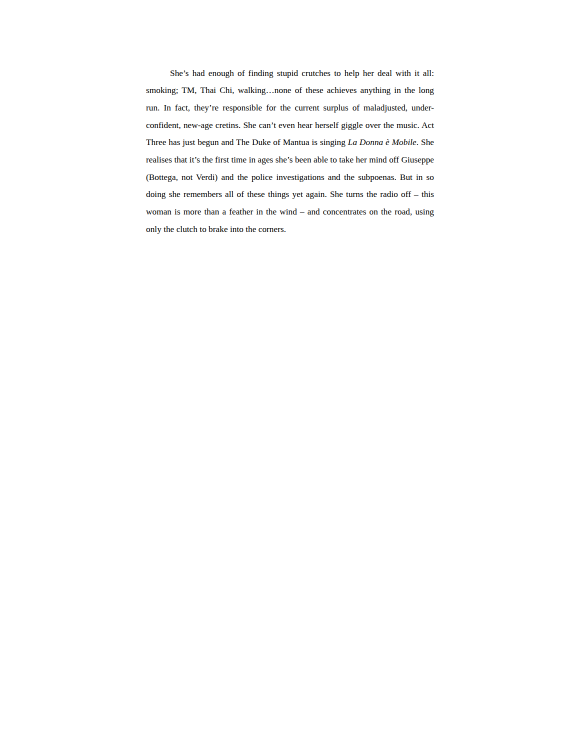She’s had enough of finding stupid crutches to help her deal with it all: smoking; TM, Thai Chi, walking…none of these achieves anything in the long run. In fact, they’re responsible for the current surplus of maladjusted, under-confident, new-age cretins. She can’t even hear herself giggle over the music. Act Three has just begun and The Duke of Mantua is singing La Donna è Mobile. She realises that it’s the first time in ages she’s been able to take her mind off Giuseppe (Bottega, not Verdi) and the police investigations and the subpoenas. But in so doing she remembers all of these things yet again. She turns the radio off – this woman is more than a feather in the wind – and concentrates on the road, using only the clutch to brake into the corners.